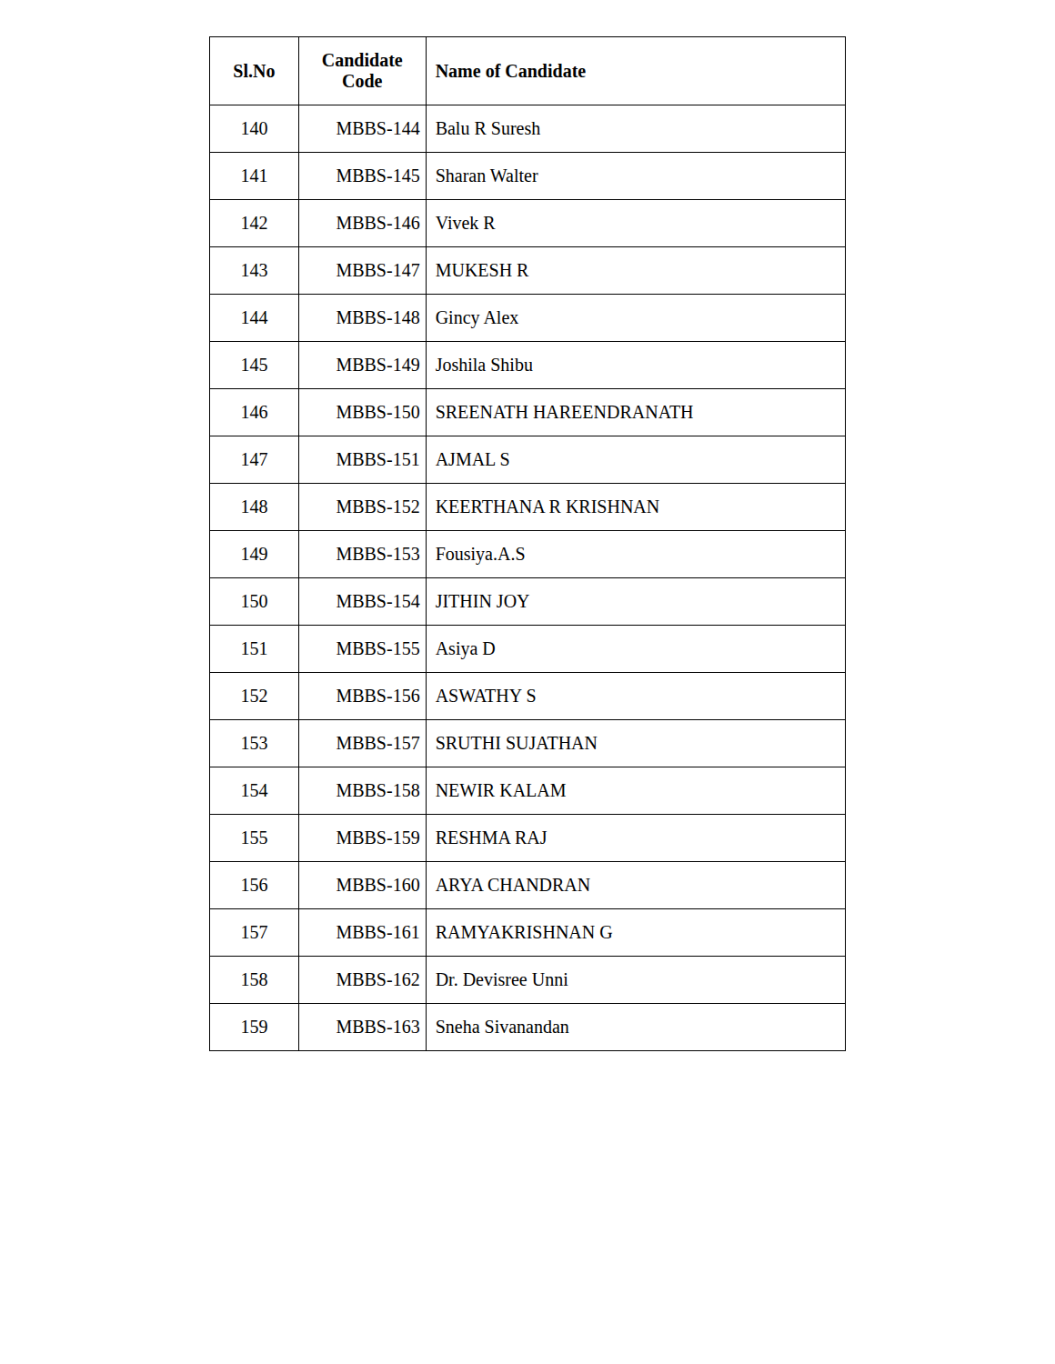| Sl.No | Candidate Code | Name of Candidate |
| --- | --- | --- |
| 140 | MBBS-144 | Balu R Suresh |
| 141 | MBBS-145 | Sharan Walter |
| 142 | MBBS-146 | Vivek R |
| 143 | MBBS-147 | MUKESH R |
| 144 | MBBS-148 | Gincy Alex |
| 145 | MBBS-149 | Joshila Shibu |
| 146 | MBBS-150 | SREENATH HAREENDRANATH |
| 147 | MBBS-151 | AJMAL S |
| 148 | MBBS-152 | KEERTHANA R KRISHNAN |
| 149 | MBBS-153 | Fousiya.A.S |
| 150 | MBBS-154 | JITHIN JOY |
| 151 | MBBS-155 | Asiya D |
| 152 | MBBS-156 | ASWATHY S |
| 153 | MBBS-157 | SRUTHI SUJATHAN |
| 154 | MBBS-158 | NEWIR KALAM |
| 155 | MBBS-159 | RESHMA RAJ |
| 156 | MBBS-160 | ARYA CHANDRAN |
| 157 | MBBS-161 | RAMYAKRISHNAN G |
| 158 | MBBS-162 | Dr. Devisree Unni |
| 159 | MBBS-163 | Sneha Sivanandan |